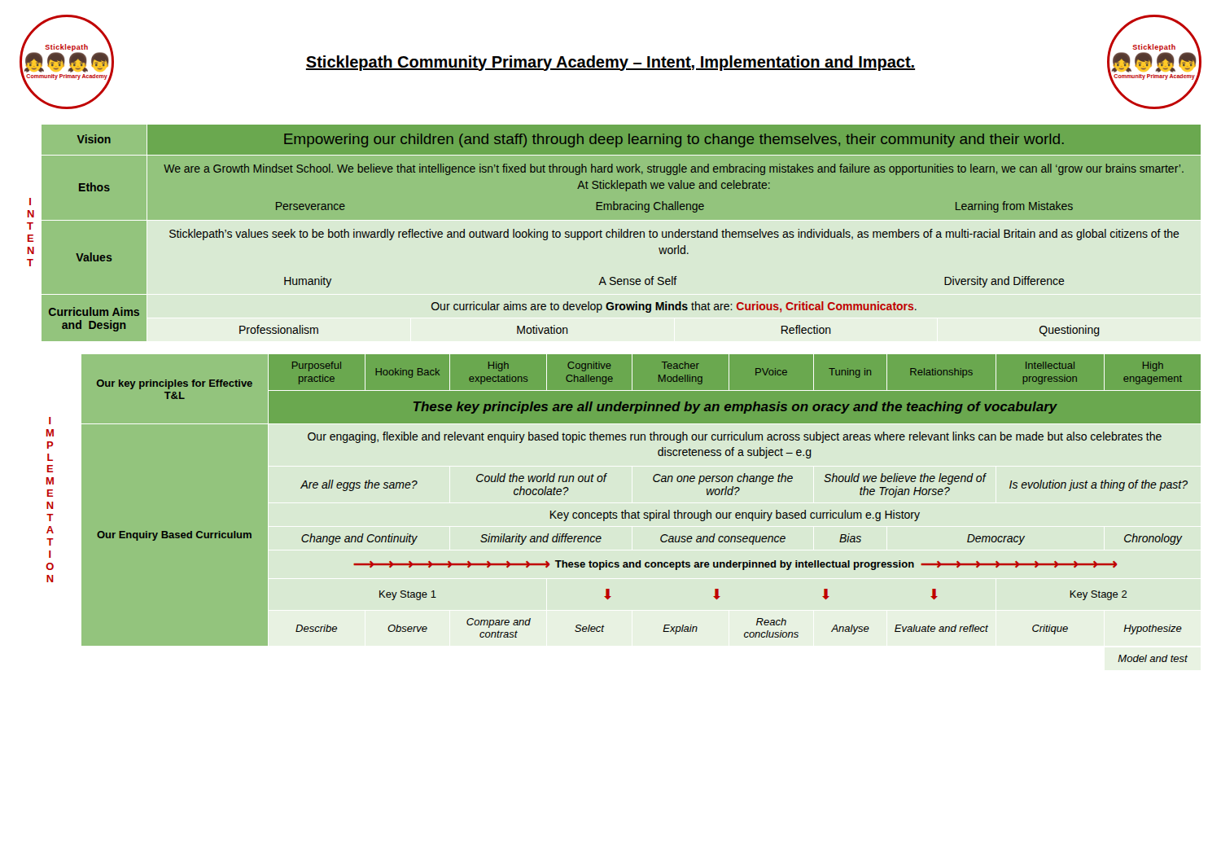Sticklepath
👧👦👧👦
Community Primary Academy
Sticklepath Community Primary Academy – Intent, Implementation and Impact.
Sticklepath
👧👦👧👦
Community Primary Academy
| I N T E N T | Vision | Empowering our children (and staff) through deep learning to change themselves, their community and their world. |
| Ethos | We are a Growth Mindset School. We believe that intelligence isn’t fixed but through hard work, struggle and embracing mistakes and failure as opportunities to learn, we can all ‘grow our brains smarter’. At Sticklepath we value and celebrate: Perseverance Embracing Challenge Learning from Mistakes |
| Values | Sticklepath’s values seek to be both inwardly reflective and outward looking to support children to understand themselves as individuals, as members of a multi-racial Britain and as global citizens of the world. Humanity A Sense of Self Diversity and Difference |
| Curriculum Aims and Design | Our curricular aims are to develop Growing Minds that are: Curious, Critical Communicators . |
| Professionalism | Motivation | Reflection | Questioning |
| I M P L E M E N T A T I O N | Our key principles for Effective T&L | Purposeful practice | Hooking Back | High expectations | Cognitive Challenge | Teacher Modelling | PVoice | Tuning in | Relationships | Intellectual progression | High engagement |
| These key principles are all underpinned by an emphasis on oracy and the teaching of vocabulary |
| Our Enquiry Based Curriculum | Our engaging, flexible and relevant enquiry based topic themes run through our curriculum across subject areas where relevant links can be made but also celebrates the discreteness of a subject – e.g |
| Are all eggs the same? | Could the world run out of chocolate? | Can one person change the world? | Should we believe the legend of the Trojan Horse? | Is evolution just a thing of the past? |
| Key concepts that spiral through our enquiry based curriculum e.g History |
| Change and Continuity | Similarity and difference | Cause and consequence | Bias | Democracy | Chronology |
| ⟶⟶⟶⟶⟶⟶⟶⟶⟶⟶ These topics and concepts are underpinned by intellectual progression ⟶⟶⟶⟶⟶⟶⟶⟶⟶⟶ |
| Key Stage 1 | ⬇ ⬇ ⬇ ⬇ | Key Stage 2 |
| Describe | Observe | Compare and contrast | Select | Explain | Reach conclusions | Analyse | Evaluate and reflect | Critique | Hypothesize |
Final cell "Model and test" sits in the last column of the progression row in the original. Rendered as an additional aligned table row to preserve the visible text.
| | Model and test |